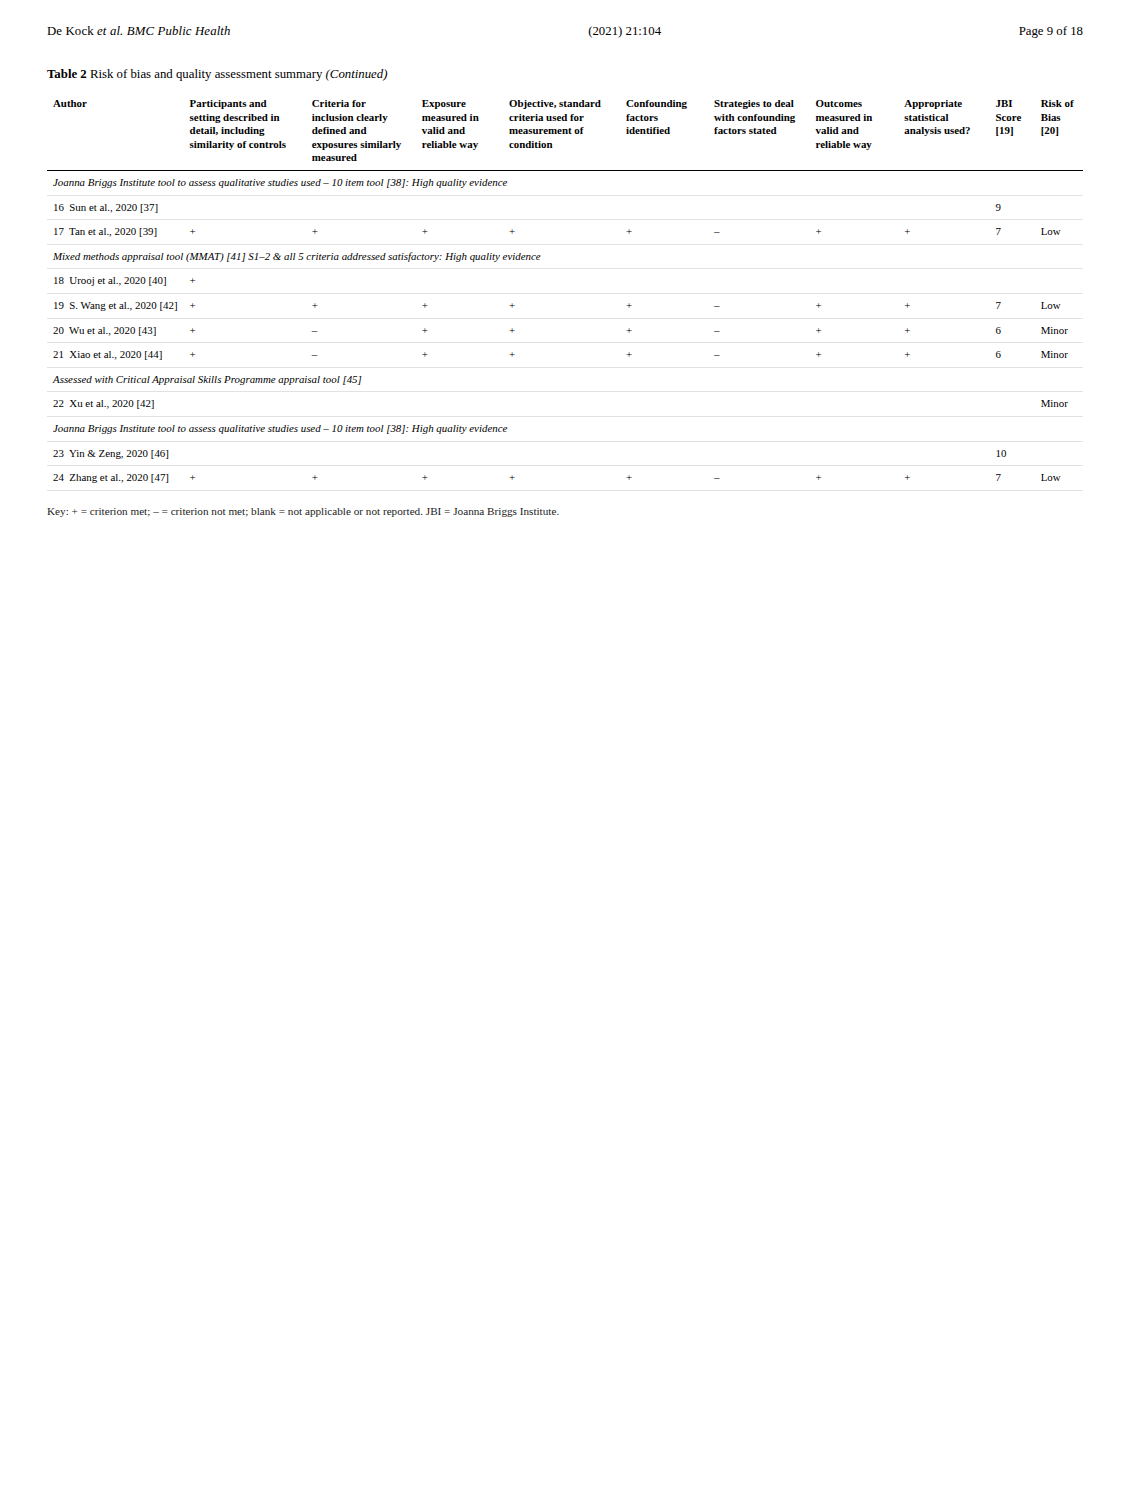De Kock et al. BMC Public Health
(2021) 21:104
Page 9 of 18
Table 2 Risk of bias and quality assessment summary (Continued)
| Author | Participants and setting described in detail, including similarity of controls | Criteria for inclusion clearly defined and exposures similarly measured | Exposure measured in valid and reliable way | Objective, standard criteria used for measurement of condition | Confounding factors identified | Strategies to deal with confounding factors stated | Outcomes measured in valid and reliable way | Appropriate statistical analysis used? | JBI Score [19] | Risk of Bias [20] |
| --- | --- | --- | --- | --- | --- | --- | --- | --- | --- | --- |
| Joanna Briggs Institute tool to assess qualitative studies used – 10 item tool [38] : High quality evidence |
| 16 Sun et al., 2020 [37] | | | | | | | | | 9 | |
| 17 Tan et al., 2020 [39] | + | + | + | + | + | – | + | + | 7 | Low |
| Mixed methods appraisal tool (MMAT) [41] S1–2 & all 5 criteria addressed satisfactory: High quality evidence |
| 18 Urooj et al., 2020 [40] | + | | | | | | | | | |
| 19 S. Wang et al., 2020 [42] | + | + | + | + | + | – | + | + | 7 | Low |
| 20 Wu et al., 2020 [43] | + | – | + | + | + | – | + | + | 6 | Minor |
| 21 Xiao et al., 2020 [44] | + | – | + | + | + | – | + | + | 6 | Minor |
| Assessed with Critical Appraisal Skills Programme appraisal tool [45] |
| 22 Xu et al., 2020 [42] | | | | | | | | | | Minor |
| Joanna Briggs Institute tool to assess qualitative studies used – 10 item tool [38] : High quality evidence |
| 23 Yin & Zeng, 2020 [46] | | | | | | | | | 10 | |
| 24 Zhang et al., 2020 [47] | + | + | + | + | + | – | + | + | 7 | Low |
Key: + = criterion met; – = criterion not met; blank = not applicable or not reported. JBI = Joanna Briggs Institute.